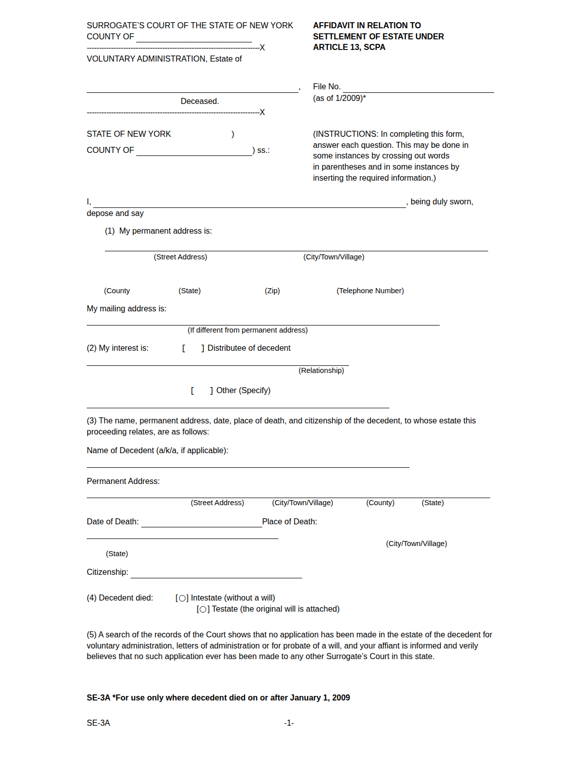| SURROGATE’S COURT OF THE STATE OF NEW YORK COUNTY OF -----------------------------------------------------------------------X VOLUNTARY ADMINISTRATION, Estate of | AFFIDAVIT IN RELATION TO SETTLEMENT OF ESTATE UNDER ARTICLE 13, SCPA |
| , Deceased. -----------------------------------------------------------------------X | File No. (as of 1/2009)* |
| STATE OF NEW YORK ) COUNTY OF ) ss.: | (INSTRUCTIONS: In completing this form, answer each question. This may be done in some instances by crossing out words in parentheses and in some instances by inserting the required information.) |
I, , being duly sworn, depose and say
(1) My permanent address is:
(Street Address) (City/Town/Village)
(County (State) (Zip) (Telephone Number)
My mailing address is:
(If different from permanent address)
(2) My interest is: [ ] Distributee of decedent
(Relationship)
[ ] Other (Specify)
(3) The name, permanent address, date, place of death, and citizenship of the decedent, to whose estate this proceeding relates, are as follows:
Name of Decedent (a/k/a, if applicable):
Permanent Address:
(Street Address) (City/Town/Village) (County) (State)
Date of Death: Place of Death:
(City/Town/Village) (State)
Citizenship:
(4) Decedent died: [ ] Intestate (without a will)
[ ] Testate (the original will is attached)
(5) A search of the records of the Court shows that no application has been made in the estate of the decedent for voluntary administration, letters of administration or for probate of a will, and your affiant is informed and verily believes that no such application ever has been made to any other Surrogate’s Court in this state.
SE-3A *For use only where decedent died on or after January 1, 2009
SE-3A -1-